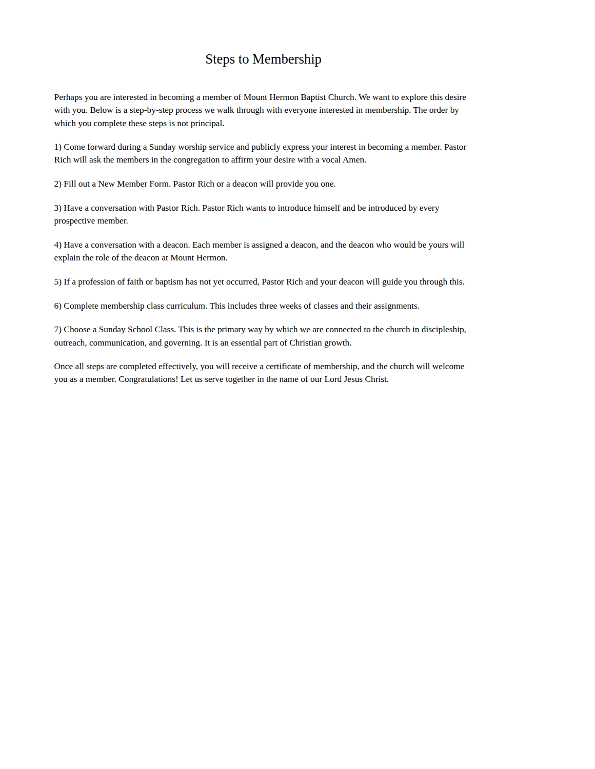Steps to Membership
Perhaps you are interested in becoming a member of Mount Hermon Baptist Church. We want to explore this desire with you. Below is a step-by-step process we walk through with everyone interested in membership. The order by which you complete these steps is not principal.
1) Come forward during a Sunday worship service and publicly express your interest in becoming a member. Pastor Rich will ask the members in the congregation to affirm your desire with a vocal Amen.
2) Fill out a New Member Form. Pastor Rich or a deacon will provide you one.
3) Have a conversation with Pastor Rich. Pastor Rich wants to introduce himself and be introduced by every prospective member.
4) Have a conversation with a deacon. Each member is assigned a deacon, and the deacon who would be yours will explain the role of the deacon at Mount Hermon.
5) If a profession of faith or baptism has not yet occurred, Pastor Rich and your deacon will guide you through this.
6) Complete membership class curriculum. This includes three weeks of classes and their assignments.
7) Choose a Sunday School Class. This is the primary way by which we are connected to the church in discipleship, outreach, communication, and governing. It is an essential part of Christian growth.
Once all steps are completed effectively, you will receive a certificate of membership, and the church will welcome you as a member. Congratulations! Let us serve together in the name of our Lord Jesus Christ.